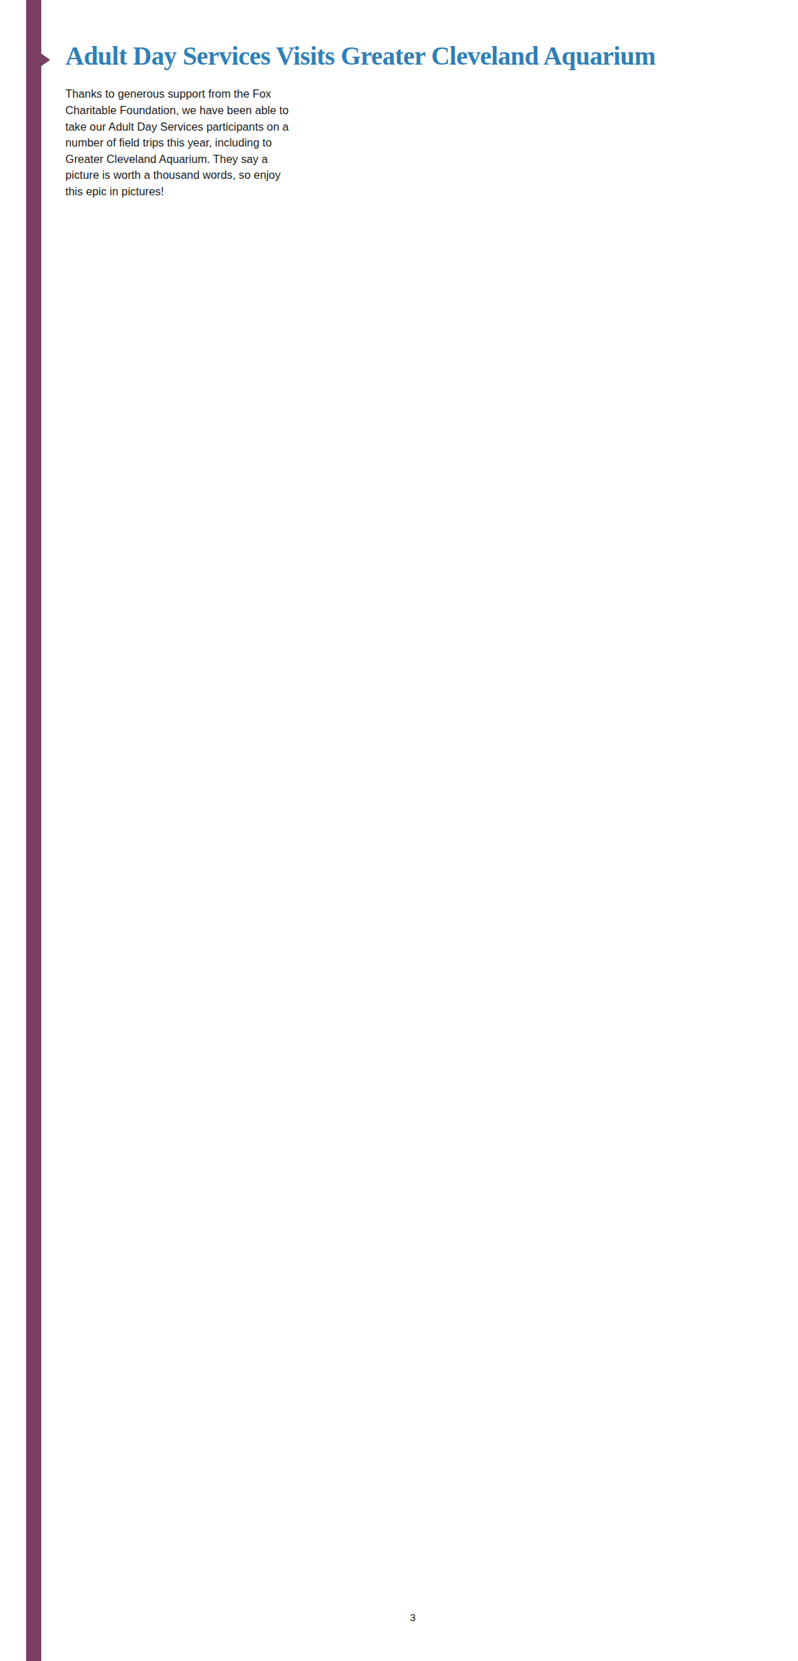Adult Day Services Visits Greater Cleveland Aquarium
Thanks to generous support from the Fox Charitable Foundation, we have been able to take our Adult Day Services participants on a number of field trips this year, including to Greater Cleveland Aquarium. They say a picture is worth a thousand words, so enjoy this epic in pictures!
3